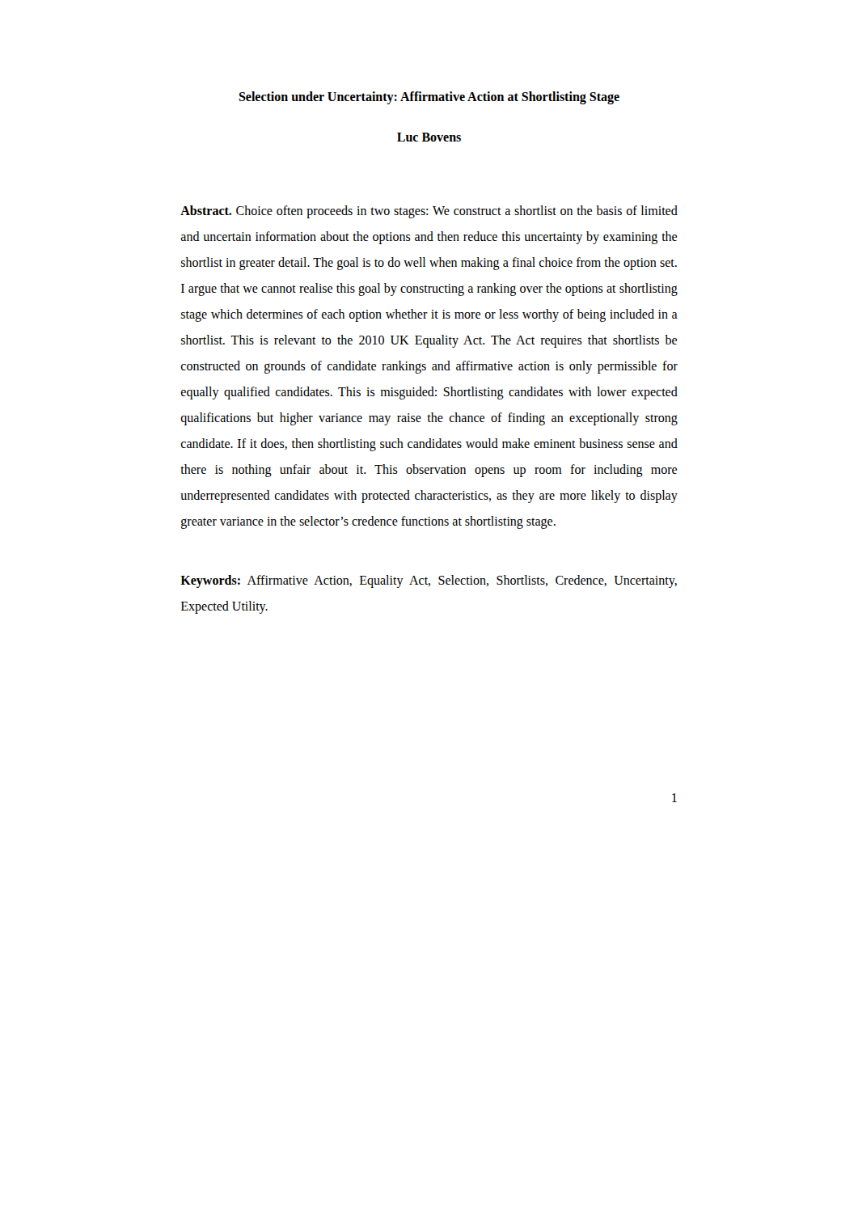Selection under Uncertainty: Affirmative Action at Shortlisting Stage
Luc Bovens
Abstract. Choice often proceeds in two stages: We construct a shortlist on the basis of limited and uncertain information about the options and then reduce this uncertainty by examining the shortlist in greater detail. The goal is to do well when making a final choice from the option set. I argue that we cannot realise this goal by constructing a ranking over the options at shortlisting stage which determines of each option whether it is more or less worthy of being included in a shortlist. This is relevant to the 2010 UK Equality Act. The Act requires that shortlists be constructed on grounds of candidate rankings and affirmative action is only permissible for equally qualified candidates. This is misguided: Shortlisting candidates with lower expected qualifications but higher variance may raise the chance of finding an exceptionally strong candidate. If it does, then shortlisting such candidates would make eminent business sense and there is nothing unfair about it. This observation opens up room for including more underrepresented candidates with protected characteristics, as they are more likely to display greater variance in the selector’s credence functions at shortlisting stage.
Keywords: Affirmative Action, Equality Act, Selection, Shortlists, Credence, Uncertainty, Expected Utility.
1